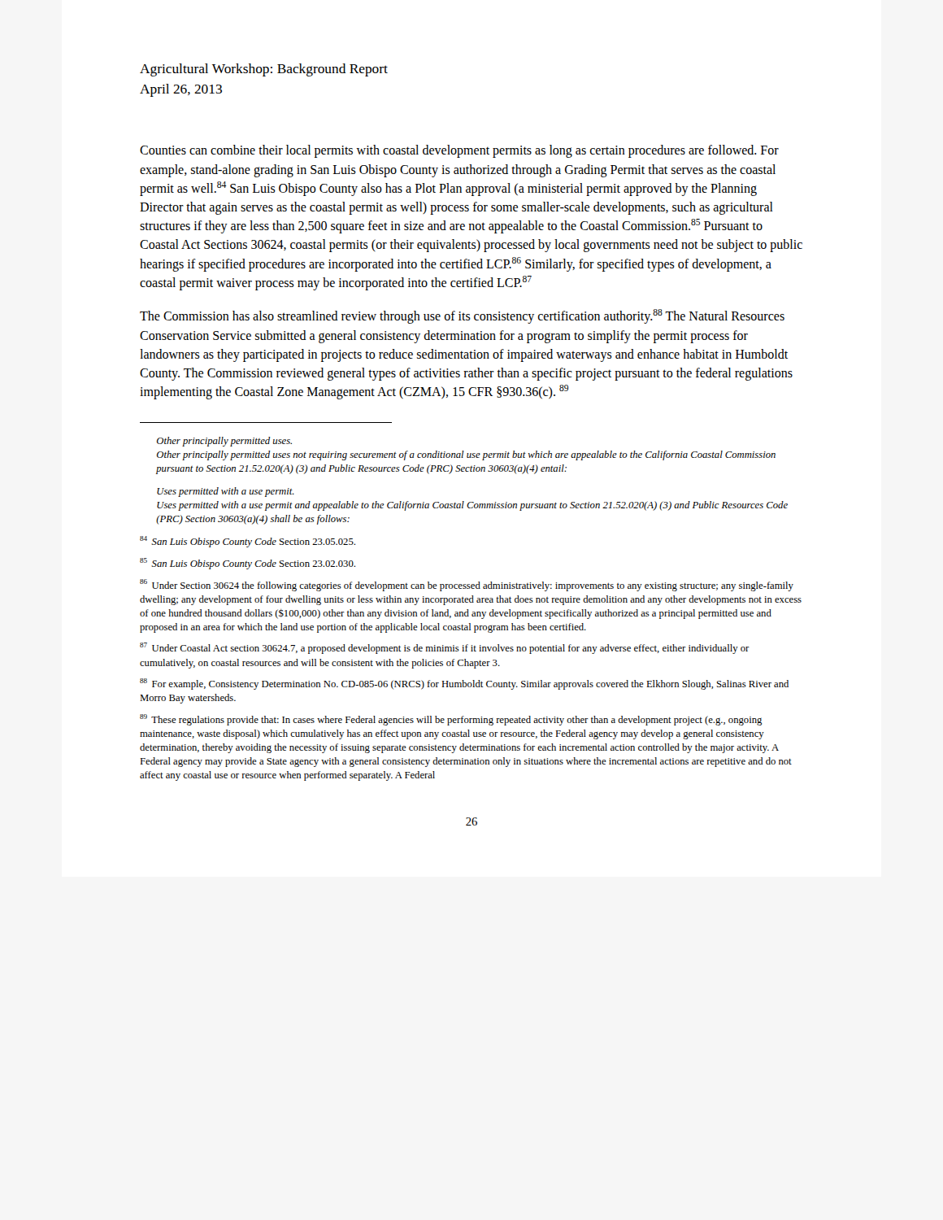Agricultural Workshop: Background Report
April 26, 2013
Counties can combine their local permits with coastal development permits as long as certain procedures are followed. For example, stand-alone grading in San Luis Obispo County is authorized through a Grading Permit that serves as the coastal permit as well.84 San Luis Obispo County also has a Plot Plan approval (a ministerial permit approved by the Planning Director that again serves as the coastal permit as well) process for some smaller-scale developments, such as agricultural structures if they are less than 2,500 square feet in size and are not appealable to the Coastal Commission.85 Pursuant to Coastal Act Sections 30624, coastal permits (or their equivalents) processed by local governments need not be subject to public hearings if specified procedures are incorporated into the certified LCP.86 Similarly, for specified types of development, a coastal permit waiver process may be incorporated into the certified LCP.87
The Commission has also streamlined review through use of its consistency certification authority.88 The Natural Resources Conservation Service submitted a general consistency determination for a program to simplify the permit process for landowners as they participated in projects to reduce sedimentation of impaired waterways and enhance habitat in Humboldt County. The Commission reviewed general types of activities rather than a specific project pursuant to the federal regulations implementing the Coastal Zone Management Act (CZMA), 15 CFR §930.36(c). 89
Other principally permitted uses.
Other principally permitted uses not requiring securement of a conditional use permit but which are appealable to the California Coastal Commission pursuant to Section 21.52.020(A) (3) and Public Resources Code (PRC) Section 30603(a)(4) entail:
Uses permitted with a use permit.
Uses permitted with a use permit and appealable to the California Coastal Commission pursuant to Section 21.52.020(A) (3) and Public Resources Code (PRC) Section 30603(a)(4) shall be as follows:
84 San Luis Obispo County Code Section 23.05.025.
85 San Luis Obispo County Code Section 23.02.030.
86 Under Section 30624 the following categories of development can be processed administratively: improvements to any existing structure; any single-family dwelling; any development of four dwelling units or less within any incorporated area that does not require demolition and any other developments not in excess of one hundred thousand dollars ($100,000) other than any division of land, and any development specifically authorized as a principal permitted use and proposed in an area for which the land use portion of the applicable local coastal program has been certified.
87 Under Coastal Act section 30624.7, a proposed development is de minimis if it involves no potential for any adverse effect, either individually or cumulatively, on coastal resources and will be consistent with the policies of Chapter 3.
88 For example, Consistency Determination No. CD-085-06 (NRCS) for Humboldt County. Similar approvals covered the Elkhorn Slough, Salinas River and Morro Bay watersheds.
89 These regulations provide that: In cases where Federal agencies will be performing repeated activity other than a development project (e.g., ongoing maintenance, waste disposal) which cumulatively has an effect upon any coastal use or resource, the Federal agency may develop a general consistency determination, thereby avoiding the necessity of issuing separate consistency determinations for each incremental action controlled by the major activity. A Federal agency may provide a State agency with a general consistency determination only in situations where the incremental actions are repetitive and do not affect any coastal use or resource when performed separately. A Federal
26